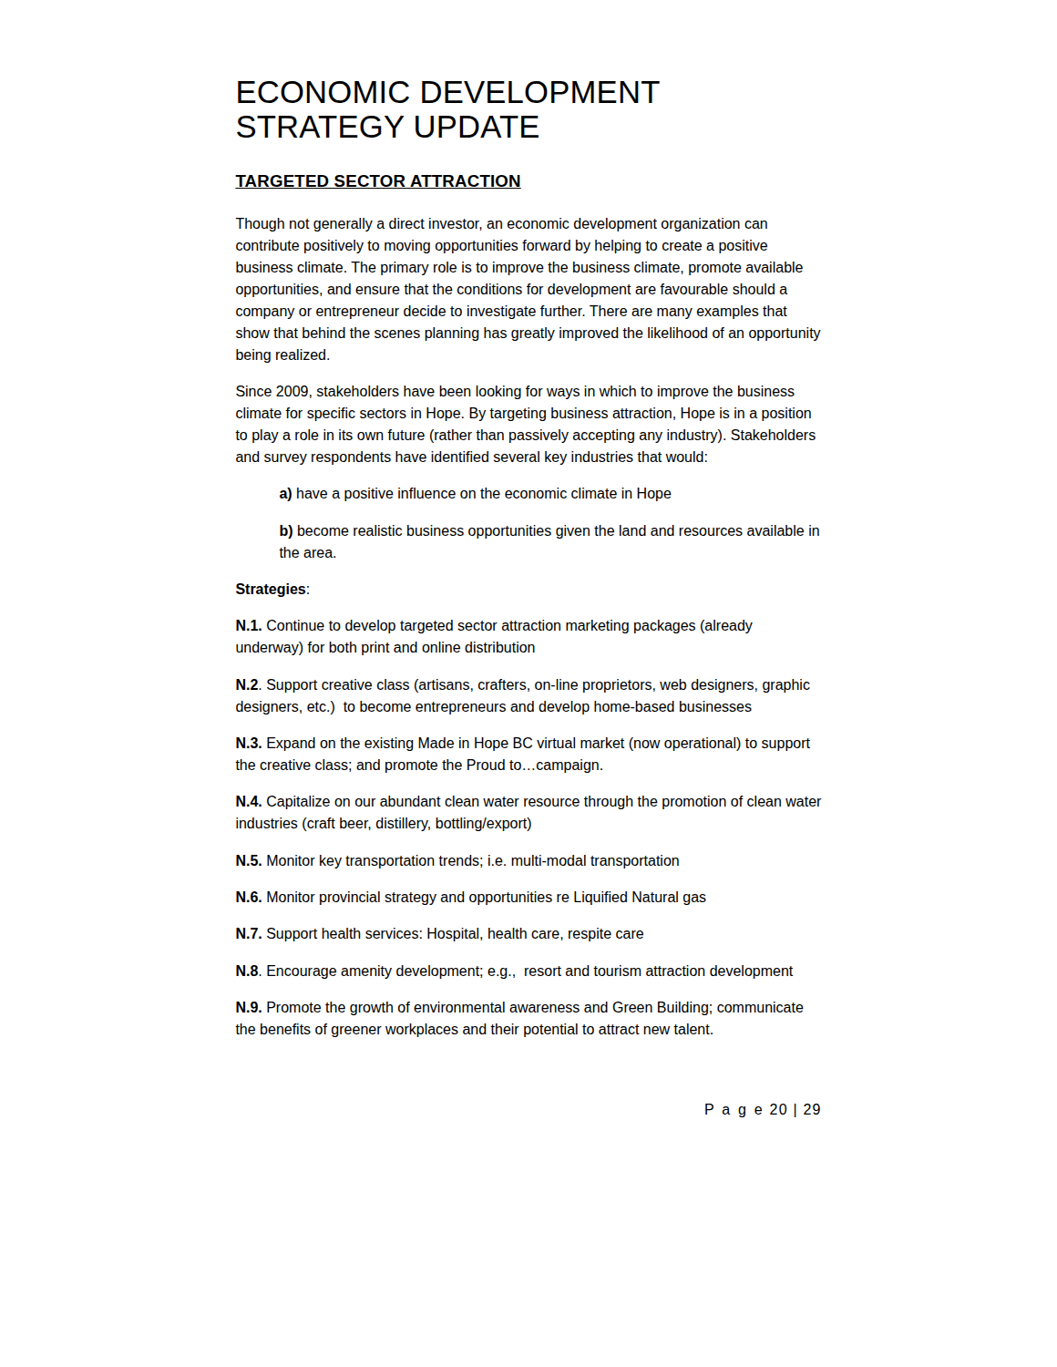ECONOMIC DEVELOPMENT STRATEGY UPDATE
TARGETED SECTOR ATTRACTION
Though not generally a direct investor, an economic development organization can contribute positively to moving opportunities forward by helping to create a positive business climate. The primary role is to improve the business climate, promote available opportunities, and ensure that the conditions for development are favourable should a company or entrepreneur decide to investigate further. There are many examples that show that behind the scenes planning has greatly improved the likelihood of an opportunity being realized.
Since 2009, stakeholders have been looking for ways in which to improve the business climate for specific sectors in Hope. By targeting business attraction, Hope is in a position to play a role in its own future (rather than passively accepting any industry). Stakeholders and survey respondents have identified several key industries that would:
a) have a positive influence on the economic climate in Hope
b) become realistic business opportunities given the land and resources available in the area.
Strategies:
N.1. Continue to develop targeted sector attraction marketing packages (already underway) for both print and online distribution
N.2. Support creative class (artisans, crafters, on-line proprietors, web designers, graphic designers, etc.) to become entrepreneurs and develop home-based businesses
N.3. Expand on the existing Made in Hope BC virtual market (now operational) to support the creative class; and promote the Proud to…campaign.
N.4. Capitalize on our abundant clean water resource through the promotion of clean water industries (craft beer, distillery, bottling/export)
N.5. Monitor key transportation trends; i.e. multi-modal transportation
N.6. Monitor provincial strategy and opportunities re Liquified Natural gas
N.7. Support health services: Hospital, health care, respite care
N.8. Encourage amenity development; e.g., resort and tourism attraction development
N.9. Promote the growth of environmental awareness and Green Building; communicate the benefits of greener workplaces and their potential to attract new talent.
P a g e 20 | 29